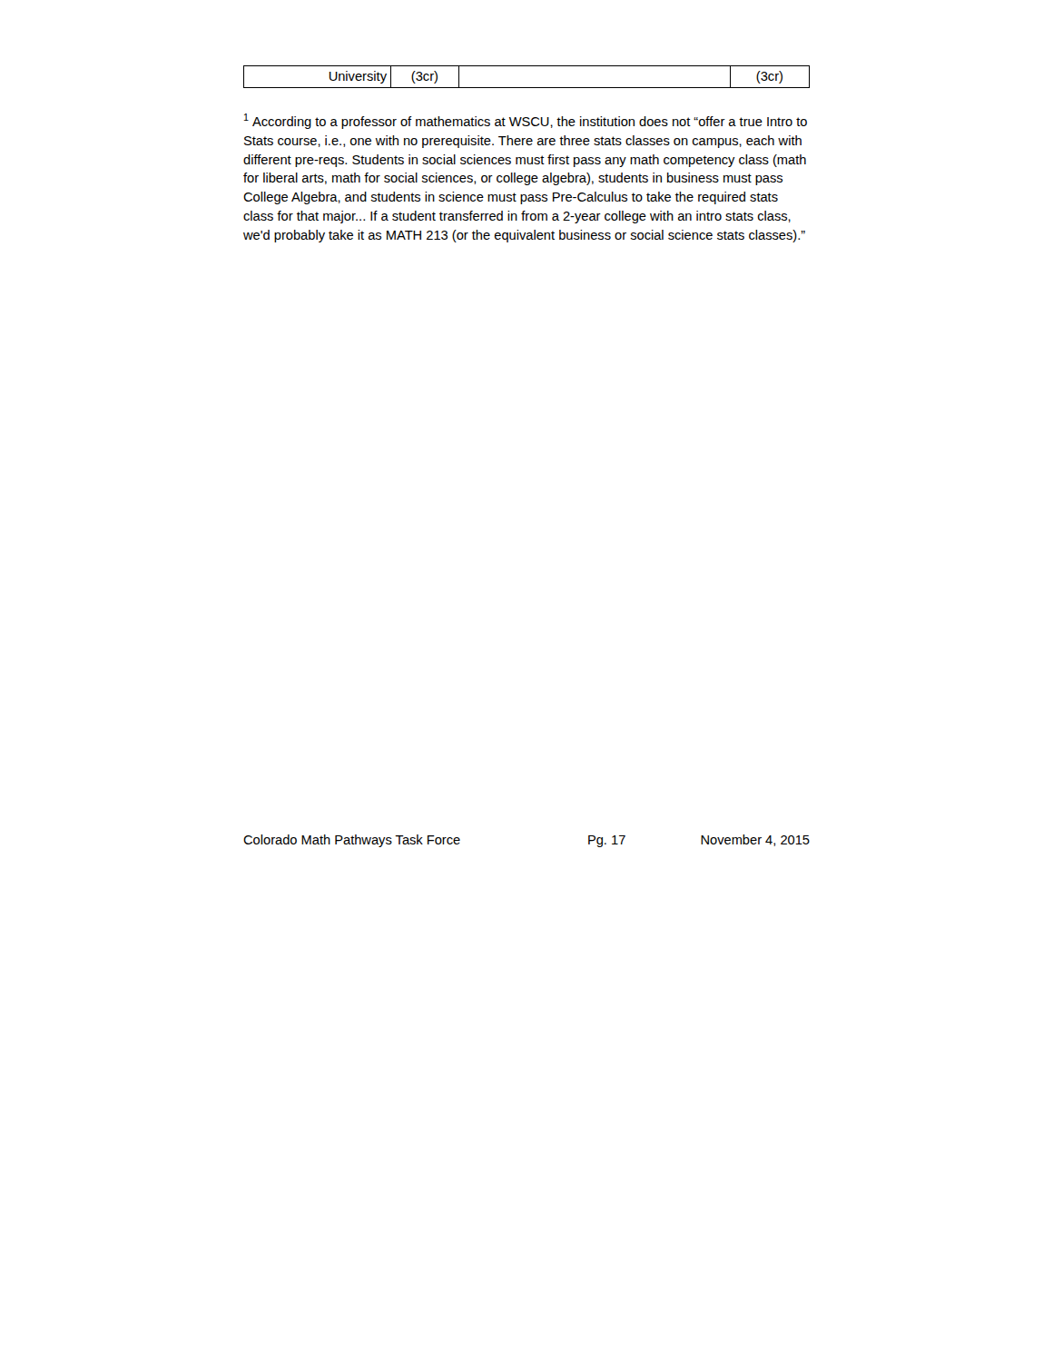| University | (3cr) | | (3cr) |
1 According to a professor of mathematics at WSCU, the institution does not “offer a true Intro to Stats course, i.e., one with no prerequisite. There are three stats classes on campus, each with different pre-reqs. Students in social sciences must first pass any math competency class (math for liberal arts, math for social sciences, or college algebra), students in business must pass College Algebra, and students in science must pass Pre-Calculus to take the required stats class for that major... If a student transferred in from a 2-year college with an intro stats class, we'd probably take it as MATH 213 (or the equivalent business or social science stats classes).”
Colorado Math Pathways Task Force Pg. 17 November 4, 2015